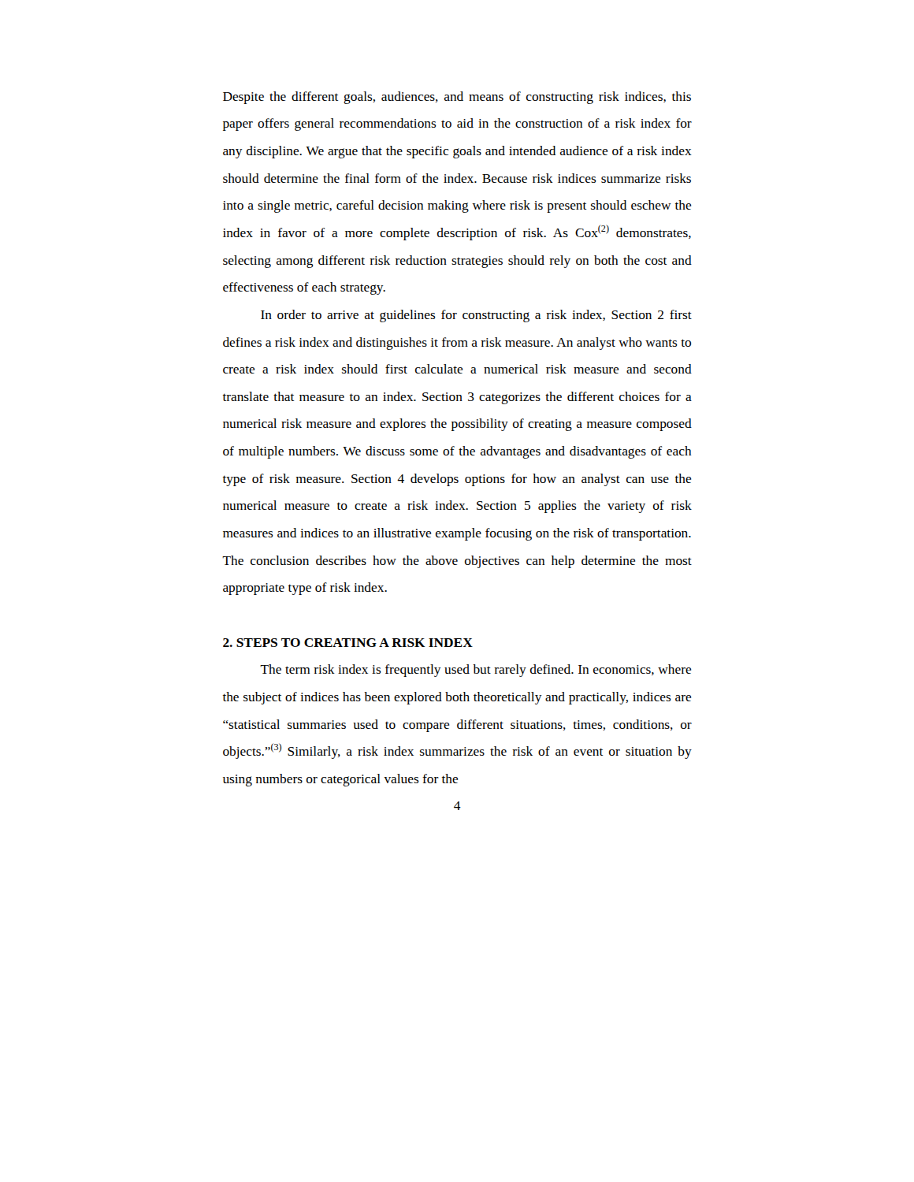Despite the different goals, audiences, and means of constructing risk indices, this paper offers general recommendations to aid in the construction of a risk index for any discipline. We argue that the specific goals and intended audience of a risk index should determine the final form of the index. Because risk indices summarize risks into a single metric, careful decision making where risk is present should eschew the index in favor of a more complete description of risk. As Cox(2) demonstrates, selecting among different risk reduction strategies should rely on both the cost and effectiveness of each strategy.
In order to arrive at guidelines for constructing a risk index, Section 2 first defines a risk index and distinguishes it from a risk measure. An analyst who wants to create a risk index should first calculate a numerical risk measure and second translate that measure to an index. Section 3 categorizes the different choices for a numerical risk measure and explores the possibility of creating a measure composed of multiple numbers. We discuss some of the advantages and disadvantages of each type of risk measure. Section 4 develops options for how an analyst can use the numerical measure to create a risk index. Section 5 applies the variety of risk measures and indices to an illustrative example focusing on the risk of transportation. The conclusion describes how the above objectives can help determine the most appropriate type of risk index.
2. STEPS TO CREATING A RISK INDEX
The term risk index is frequently used but rarely defined. In economics, where the subject of indices has been explored both theoretically and practically, indices are “statistical summaries used to compare different situations, times, conditions, or objects.”(3) Similarly, a risk index summarizes the risk of an event or situation by using numbers or categorical values for the
4